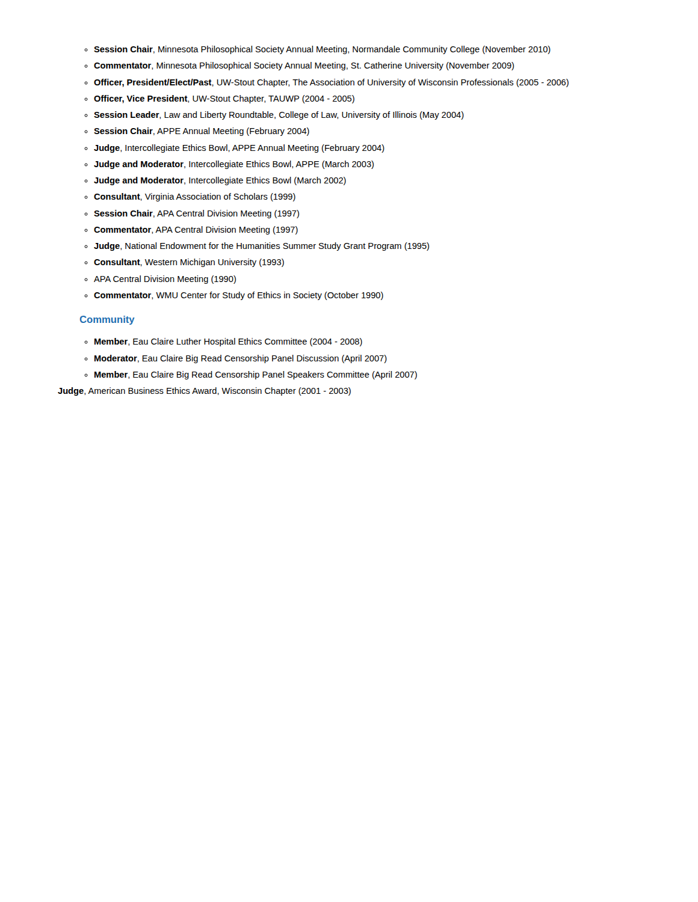Session Chair, Minnesota Philosophical Society Annual Meeting, Normandale Community College (November 2010)
Commentator, Minnesota Philosophical Society Annual Meeting, St. Catherine University (November 2009)
Officer, President/Elect/Past, UW-Stout Chapter, The Association of University of Wisconsin Professionals (2005 - 2006)
Officer, Vice President, UW-Stout Chapter, TAUWP (2004 - 2005)
Session Leader, Law and Liberty Roundtable, College of Law, University of Illinois (May 2004)
Session Chair, APPE Annual Meeting (February 2004)
Judge, Intercollegiate Ethics Bowl, APPE Annual Meeting (February 2004)
Judge and Moderator, Intercollegiate Ethics Bowl, APPE (March 2003)
Judge and Moderator, Intercollegiate Ethics Bowl (March 2002)
Consultant, Virginia Association of Scholars (1999)
Session Chair, APA Central Division Meeting (1997)
Commentator, APA Central Division Meeting (1997)
Judge, National Endowment for the Humanities Summer Study Grant Program (1995)
Consultant, Western Michigan University (1993)
APA Central Division Meeting (1990)
Commentator, WMU Center for Study of Ethics in Society (October 1990)
Community
Member, Eau Claire Luther Hospital Ethics Committee (2004 - 2008)
Moderator, Eau Claire Big Read Censorship Panel Discussion (April 2007)
Member, Eau Claire Big Read Censorship Panel Speakers Committee (April 2007)
Judge, American Business Ethics Award, Wisconsin Chapter (2001 - 2003)